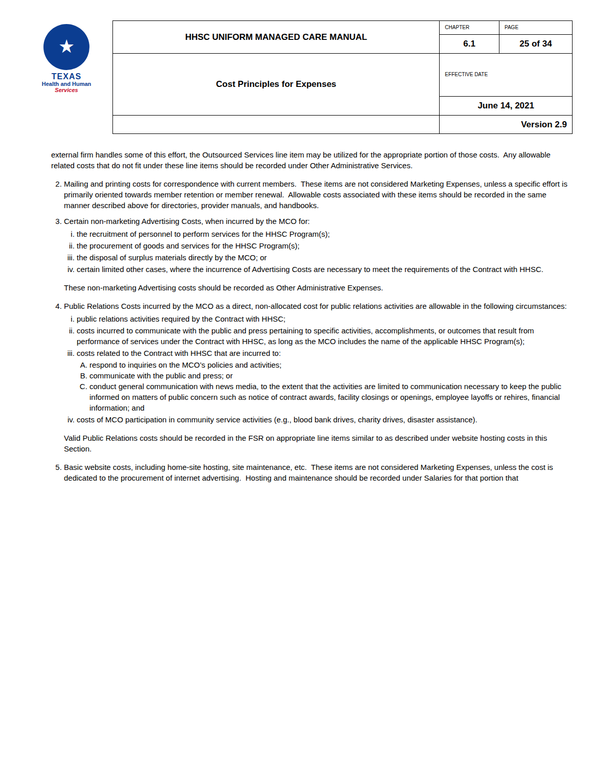| ★ TEXAS Health and Human Services | HHSC UNIFORM MANAGED CARE MANUAL | CHAPTER | PAGE |
| 6.1 | 25 of 34 |
| Cost Principles for Expenses | EFFECTIVE DATE |
| | June 14, 2021 |
| | | Version 2.9 |
external firm handles some of this effort, the Outsourced Services line item may be utilized for the appropriate portion of those costs. Any allowable related costs that do not fit under these line items should be recorded under Other Administrative Services.
Mailing and printing costs for correspondence with current members. These items are not considered Marketing Expenses, unless a specific effort is primarily oriented towards member retention or member renewal. Allowable costs associated with these items should be recorded in the same manner described above for directories, provider manuals, and handbooks.
Certain non-marketing Advertising Costs, when incurred by the MCO for:
the recruitment of personnel to perform services for the HHSC Program(s);
the procurement of goods and services for the HHSC Program(s);
the disposal of surplus materials directly by the MCO; or
certain limited other cases, where the incurrence of Advertising Costs are necessary to meet the requirements of the Contract with HHSC.
These non-marketing Advertising costs should be recorded as Other Administrative Expenses.
Public Relations Costs incurred by the MCO as a direct, non-allocated cost for public relations activities are allowable in the following circumstances:
public relations activities required by the Contract with HHSC;
costs incurred to communicate with the public and press pertaining to specific activities, accomplishments, or outcomes that result from performance of services under the Contract with HHSC, as long as the MCO includes the name of the applicable HHSC Program(s);
costs related to the Contract with HHSC that are incurred to:
respond to inquiries on the MCO’s policies and activities;
communicate with the public and press; or
conduct general communication with news media, to the extent that the activities are limited to communication necessary to keep the public informed on matters of public concern such as notice of contract awards, facility closings or openings, employee layoffs or rehires, financial information; and
costs of MCO participation in community service activities (e.g., blood bank drives, charity drives, disaster assistance).
Valid Public Relations costs should be recorded in the FSR on appropriate line items similar to as described under website hosting costs in this Section.
Basic website costs, including home-site hosting, site maintenance, etc. These items are not considered Marketing Expenses, unless the cost is dedicated to the procurement of internet advertising. Hosting and maintenance should be recorded under Salaries for that portion that